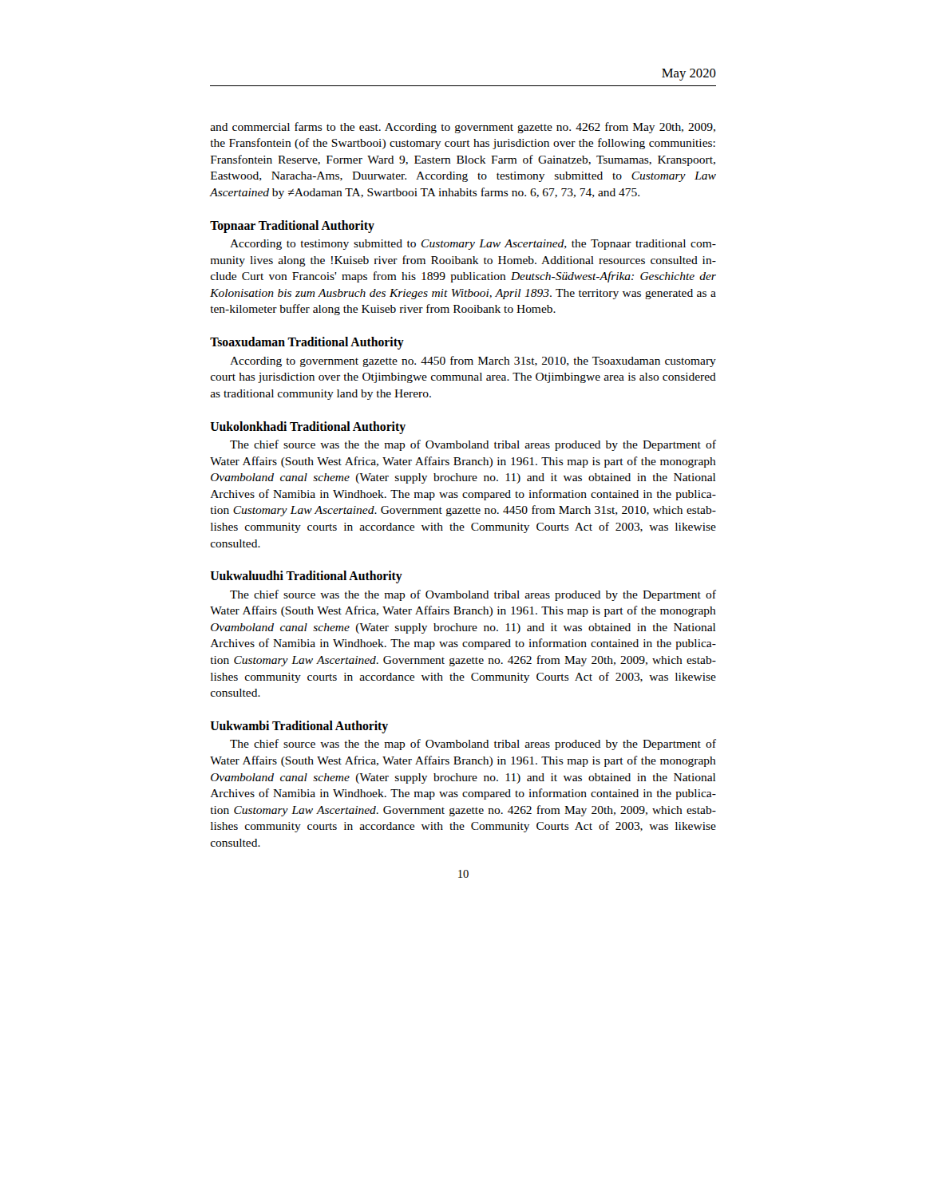May 2020
and commercial farms to the east. According to government gazette no. 4262 from May 20th, 2009, the Fransfontein (of the Swartbooi) customary court has jurisdiction over the following communities: Fransfontein Reserve, Former Ward 9, Eastern Block Farm of Gainatzeb, Tsumamas, Kranspoort, Eastwood, Naracha-Ams, Duurwater. According to testimony submitted to Customary Law Ascertained by ≠Aodaman TA, Swartbooi TA inhabits farms no. 6, 67, 73, 74, and 475.
Topnaar Traditional Authority
According to testimony submitted to Customary Law Ascertained, the Topnaar traditional community lives along the !Kuiseb river from Rooibank to Homeb. Additional resources consulted include Curt von Francois' maps from his 1899 publication Deutsch-Südwest-Afrika: Geschichte der Kolonisation bis zum Ausbruch des Krieges mit Witbooi, April 1893. The territory was generated as a ten-kilometer buffer along the Kuiseb river from Rooibank to Homeb.
Tsoaxudaman Traditional Authority
According to government gazette no. 4450 from March 31st, 2010, the Tsoaxudaman customary court has jurisdiction over the Otjimbingwe communal area. The Otjimbingwe area is also considered as traditional community land by the Herero.
Uukolonkhadi Traditional Authority
The chief source was the the map of Ovamboland tribal areas produced by the Department of Water Affairs (South West Africa, Water Affairs Branch) in 1961. This map is part of the monograph Ovamboland canal scheme (Water supply brochure no. 11) and it was obtained in the National Archives of Namibia in Windhoek. The map was compared to information contained in the publication Customary Law Ascertained. Government gazette no. 4450 from March 31st, 2010, which establishes community courts in accordance with the Community Courts Act of 2003, was likewise consulted.
Uukwaluudhi Traditional Authority
The chief source was the the map of Ovamboland tribal areas produced by the Department of Water Affairs (South West Africa, Water Affairs Branch) in 1961. This map is part of the monograph Ovamboland canal scheme (Water supply brochure no. 11) and it was obtained in the National Archives of Namibia in Windhoek. The map was compared to information contained in the publication Customary Law Ascertained. Government gazette no. 4262 from May 20th, 2009, which establishes community courts in accordance with the Community Courts Act of 2003, was likewise consulted.
Uukwambi Traditional Authority
The chief source was the the map of Ovamboland tribal areas produced by the Department of Water Affairs (South West Africa, Water Affairs Branch) in 1961. This map is part of the monograph Ovamboland canal scheme (Water supply brochure no. 11) and it was obtained in the National Archives of Namibia in Windhoek. The map was compared to information contained in the publication Customary Law Ascertained. Government gazette no. 4262 from May 20th, 2009, which establishes community courts in accordance with the Community Courts Act of 2003, was likewise consulted.
10